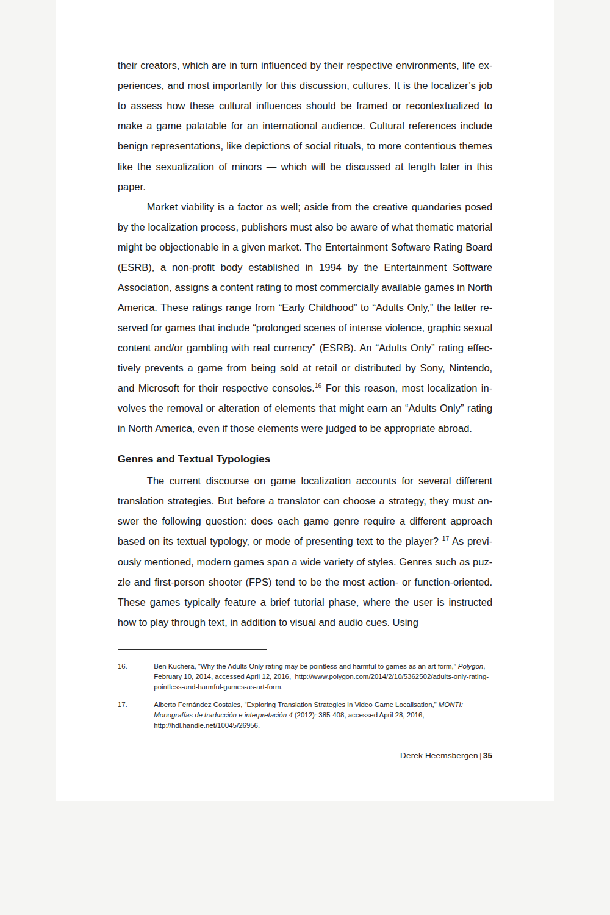their creators, which are in turn influenced by their respective environments, life experiences, and most importantly for this discussion, cultures. It is the localizer’s job to assess how these cultural influences should be framed or recontextualized to make a game palatable for an international audience. Cultural references include benign representations, like depictions of social rituals, to more contentious themes like the sexualization of minors — which will be discussed at length later in this paper.
Market viability is a factor as well; aside from the creative quandaries posed by the localization process, publishers must also be aware of what thematic material might be objectionable in a given market. The Entertainment Software Rating Board (ESRB), a non-profit body established in 1994 by the Entertainment Software Association, assigns a content rating to most commercially available games in North America. These ratings range from “Early Childhood” to “Adults Only,” the latter reserved for games that include “prolonged scenes of intense violence, graphic sexual content and/or gambling with real currency” (ESRB). An “Adults Only” rating effectively prevents a game from being sold at retail or distributed by Sony, Nintendo, and Microsoft for their respective consoles.16 For this reason, most localization involves the removal or alteration of elements that might earn an “Adults Only” rating in North America, even if those elements were judged to be appropriate abroad.
Genres and Textual Typologies
The current discourse on game localization accounts for several different translation strategies. But before a translator can choose a strategy, they must answer the following question: does each game genre require a different approach based on its textual typology, or mode of presenting text to the player? 17 As previously mentioned, modern games span a wide variety of styles. Genres such as puzzle and first-person shooter (FPS) tend to be the most action- or function-oriented. These games typically feature a brief tutorial phase, where the user is instructed how to play through text, in addition to visual and audio cues. Using
16.
Ben Kuchera, “Why the Adults Only rating may be pointless and harmful to games as an art form,” Polygon, February 10, 2014, accessed April 12, 2016, http://www.polygon.com/2014/2/10/5362502/adults-only-rating-pointless-and-harmful-games-as-art-form.
17.
Alberto Fernández Costales, “Exploring Translation Strategies in Video Game Localisation,” MONTI: Monografías de traducción e interpretación 4 (2012): 385-408, accessed April 28, 2016, http://hdl.handle.net/10045/26956.
Derek Heemsbergen|35